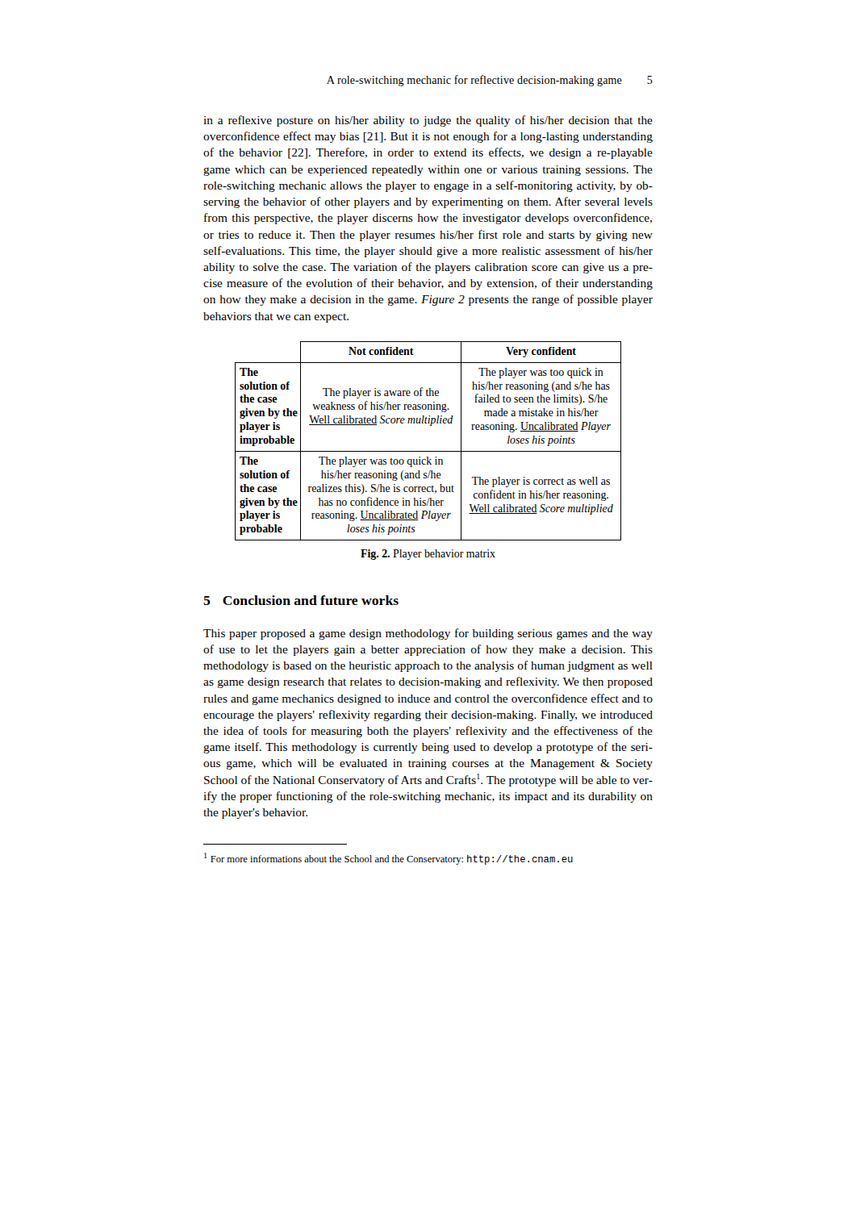A role-switching mechanic for reflective decision-making game5
in a reflexive posture on his/her ability to judge the quality of his/her decision that the overconfidence effect may bias [21]. But it is not enough for a long-lasting understanding of the behavior [22]. Therefore, in order to extend its effects, we design a re-playable game which can be experienced repeatedly within one or various training sessions. The role-switching mechanic allows the player to engage in a self-monitoring activity, by observing the behavior of other players and by experimenting on them. After several levels from this perspective, the player discerns how the investigator develops overconfidence, or tries to reduce it. Then the player resumes his/her first role and starts by giving new self-evaluations. This time, the player should give a more realistic assessment of his/her ability to solve the case. The variation of the players calibration score can give us a precise measure of the evolution of their behavior, and by extension, of their understanding on how they make a decision in the game. Figure 2 presents the range of possible player behaviors that we can expect.
| | Not confident | Very confident |
| --- | --- | --- |
| The solution of the case given by the player is improbable | The player is aware of the weakness of his/her reasoning. Well calibrated Score multiplied | The player was too quick in his/her reasoning (and s/he has failed to seen the limits). S/he made a mistake in his/her reasoning. Uncalibrated Player loses his points |
| The solution of the case given by the player is probable | The player was too quick in his/her reasoning (and s/he realizes this). S/he is correct, but has no confidence in his/her reasoning. Uncalibrated Player loses his points | The player is correct as well as confident in his/her reasoning. Well calibrated Score multiplied |
Fig. 2. Player behavior matrix
5 Conclusion and future works
This paper proposed a game design methodology for building serious games and the way of use to let the players gain a better appreciation of how they make a decision. This methodology is based on the heuristic approach to the analysis of human judgment as well as game design research that relates to decision-making and reflexivity. We then proposed rules and game mechanics designed to induce and control the overconfidence effect and to encourage the players' reflexivity regarding their decision-making. Finally, we introduced the idea of tools for measuring both the players' reflexivity and the effectiveness of the game itself. This methodology is currently being used to develop a prototype of the serious game, which will be evaluated in training courses at the Management & Society School of the National Conservatory of Arts and Crafts1. The prototype will be able to verify the proper functioning of the role-switching mechanic, its impact and its durability on the player's behavior.
1For more informations about the School and the Conservatory: http://the.cnam.eu